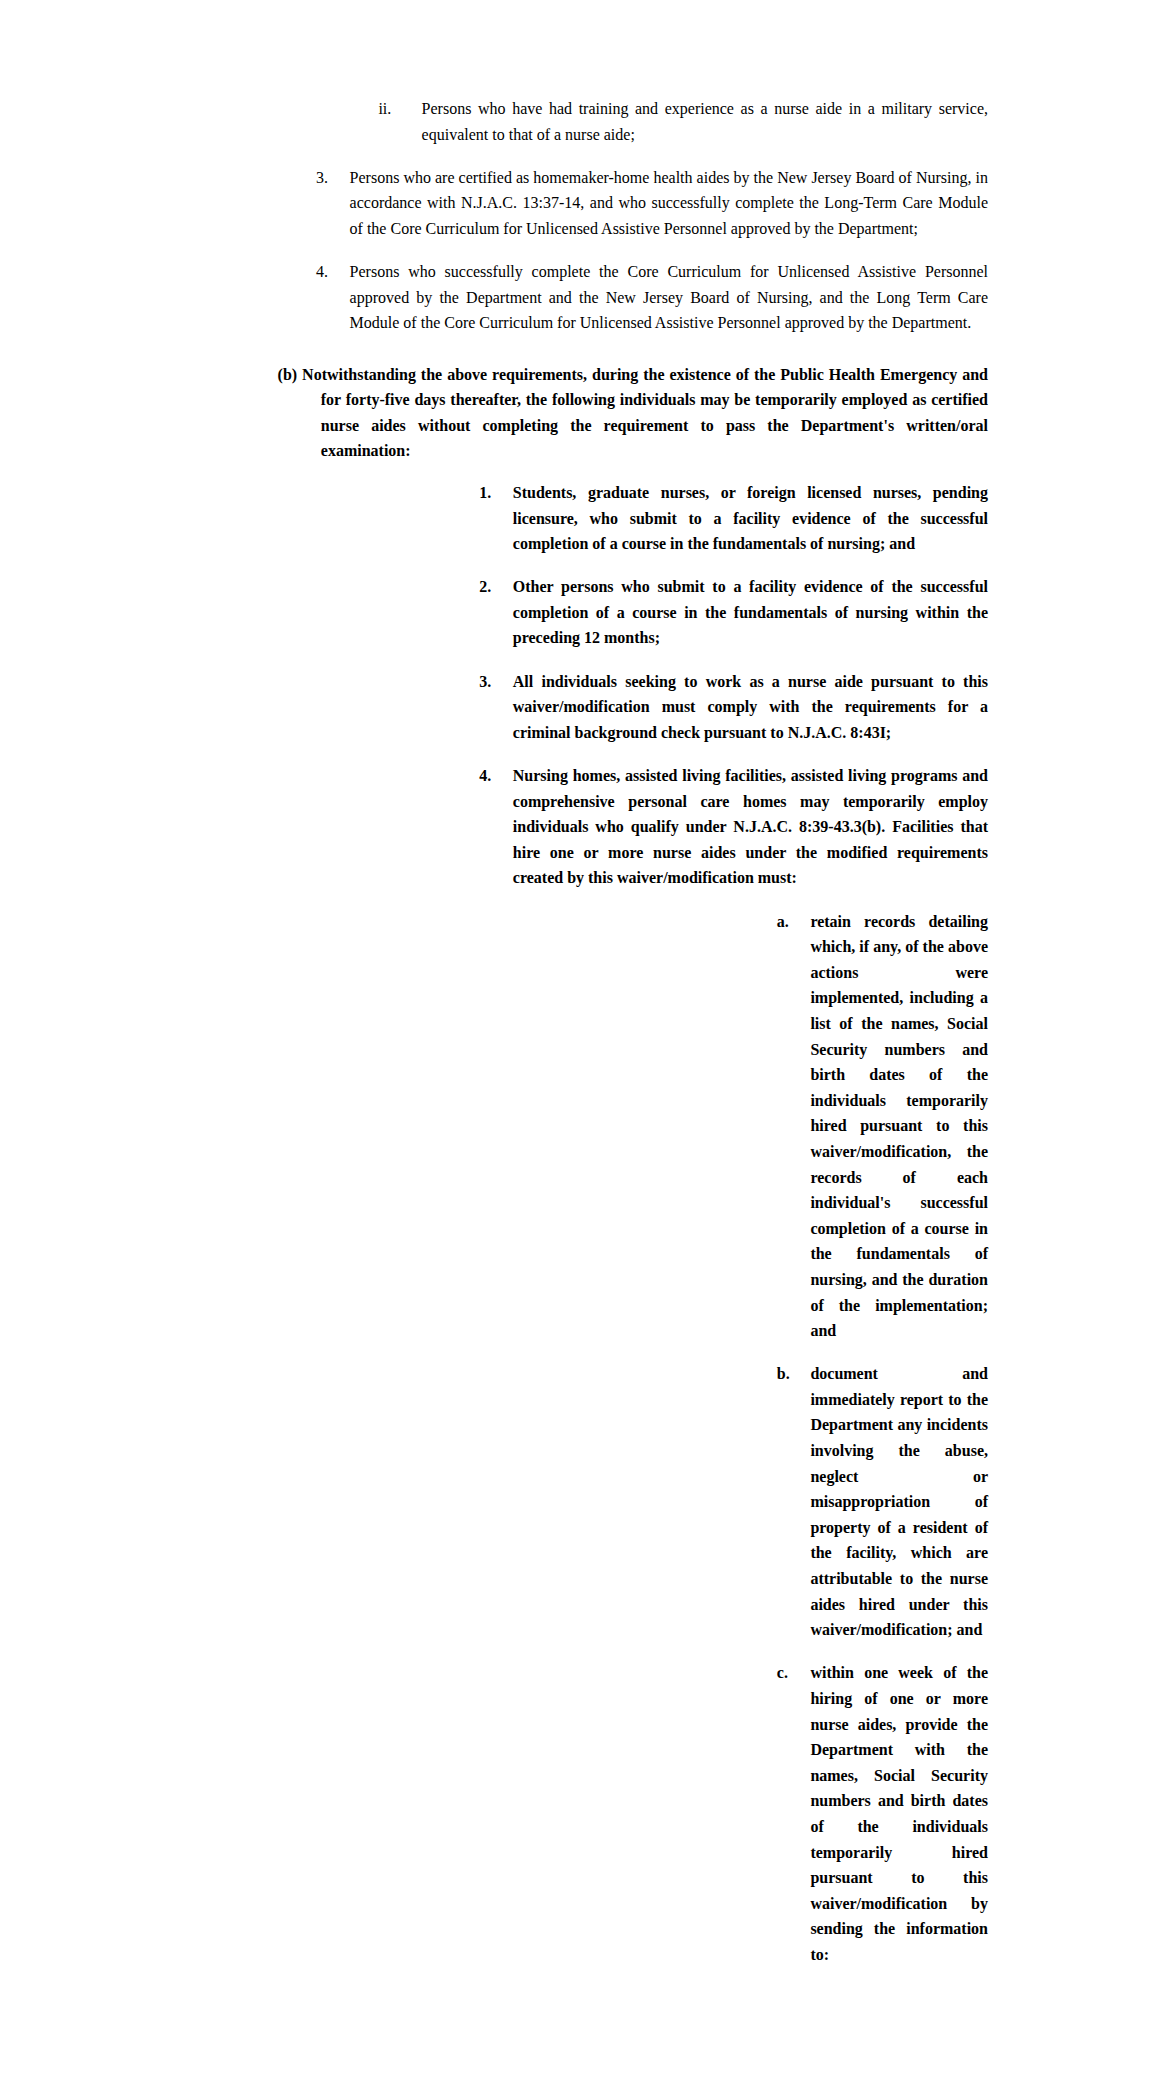ii. Persons who have had training and experience as a nurse aide in a military service, equivalent to that of a nurse aide;
3. Persons who are certified as homemaker-home health aides by the New Jersey Board of Nursing, in accordance with N.J.A.C. 13:37-14, and who successfully complete the Long-Term Care Module of the Core Curriculum for Unlicensed Assistive Personnel approved by the Department;
4. Persons who successfully complete the Core Curriculum for Unlicensed Assistive Personnel approved by the Department and the New Jersey Board of Nursing, and the Long Term Care Module of the Core Curriculum for Unlicensed Assistive Personnel approved by the Department.
(b) Notwithstanding the above requirements, during the existence of the Public Health Emergency and for forty-five days thereafter, the following individuals may be temporarily employed as certified nurse aides without completing the requirement to pass the Department's written/oral examination:
1. Students, graduate nurses, or foreign licensed nurses, pending licensure, who submit to a facility evidence of the successful completion of a course in the fundamentals of nursing; and
2. Other persons who submit to a facility evidence of the successful completion of a course in the fundamentals of nursing within the preceding 12 months;
3. All individuals seeking to work as a nurse aide pursuant to this waiver/modification must comply with the requirements for a criminal background check pursuant to N.J.A.C. 8:43I;
4. Nursing homes, assisted living facilities, assisted living programs and comprehensive personal care homes may temporarily employ individuals who qualify under N.J.A.C. 8:39-43.3(b). Facilities that hire one or more nurse aides under the modified requirements created by this waiver/modification must:
a. retain records detailing which, if any, of the above actions were implemented, including a list of the names, Social Security numbers and birth dates of the individuals temporarily hired pursuant to this waiver/modification, the records of each individual's successful completion of a course in the fundamentals of nursing, and the duration of the implementation; and
b. document and immediately report to the Department any incidents involving the abuse, neglect or misappropriation of property of a resident of the facility, which are attributable to the nurse aides hired under this waiver/modification; and
c. within one week of the hiring of one or more nurse aides, provide the Department with the names, Social Security numbers and birth dates of the individuals temporarily hired pursuant to this waiver/modification by sending the information to: